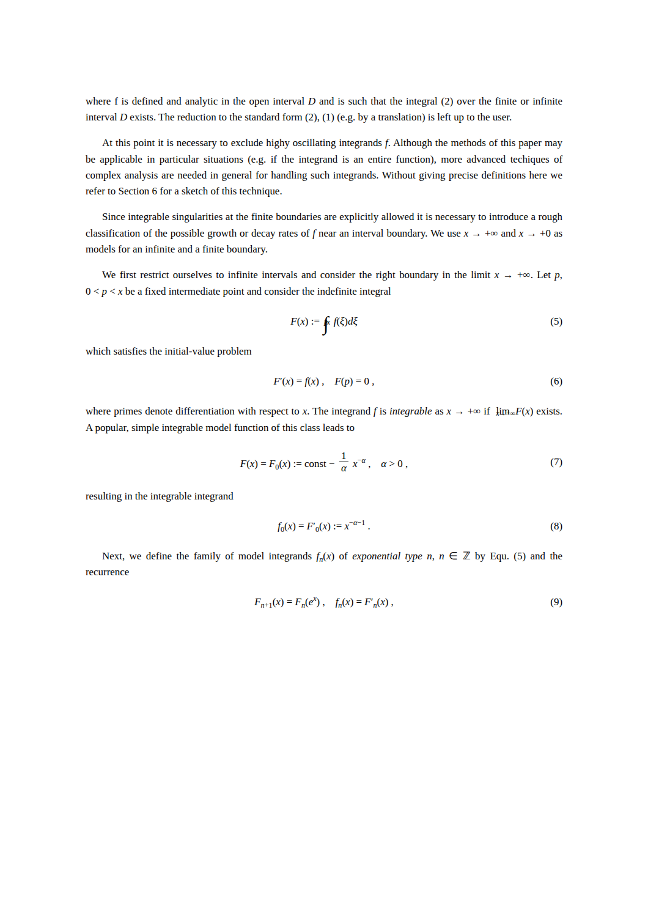where f is defined and analytic in the open interval D and is such that the integral (2) over the finite or infinite interval D exists. The reduction to the standard form (2), (1) (e.g. by a translation) is left up to the user.
At this point it is necessary to exclude highy oscillating integrands f. Although the methods of this paper may be applicable in particular situations (e.g. if the integrand is an entire function), more advanced techiques of complex analysis are needed in general for handling such integrands. Without giving precise definitions here we refer to Section 6 for a sketch of this technique.
Since integrable singularities at the finite boundaries are explicitly allowed it is necessary to introduce a rough classification of the possible growth or decay rates of f near an interval boundary. We use x → +∞ and x → +0 as models for an infinite and a finite boundary.
We first restrict ourselves to infinite intervals and consider the right boundary in the limit x → +∞. Let p, 0 < p < x be a fixed intermediate point and consider the indefinite integral
F(x) := ∫xp f(ξ)dξ
(5)
which satisfies the initial-value problem
F′(x) = f(x) , F(p) = 0 ,
(6)
where primes denote differentiation with respect to x. The integrand f is integrable as x → +∞ if limx→+∞ F(x) exists. A popular, simple integrable model function of this class leads to
F(x) = F0(x) := const − 1 α x−α , α > 0 ,
(7)
resulting in the integrable integrand
f0(x) = F′0(x) := x−α−1 .
(8)
Next, we define the family of model integrands fn(x) of exponential type n, n ∈ ℤ by Equ. (5) and the recurrence
Fn+1(x) = Fn(ex) , fn(x) = F′n(x) ,
(9)